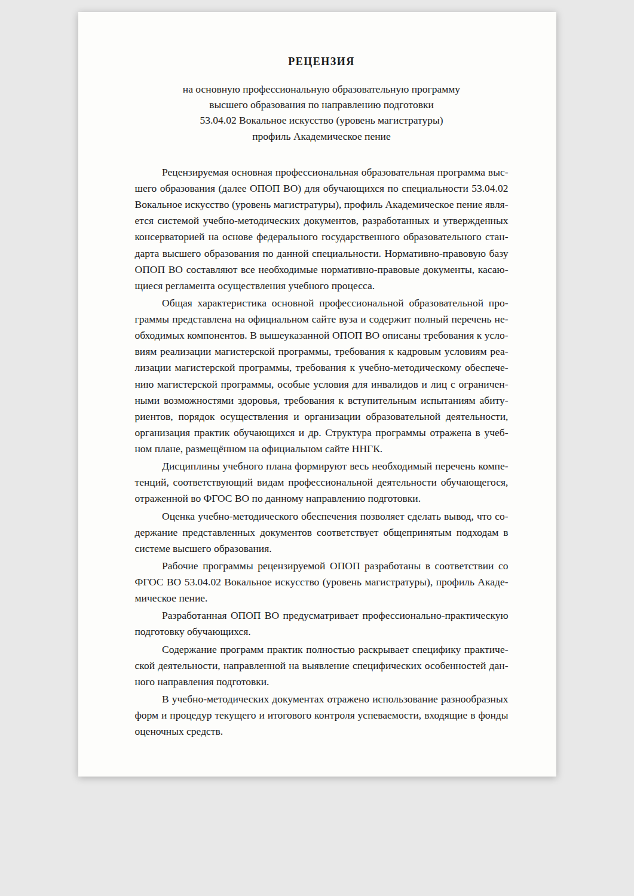РЕЦЕНЗИЯ
на основную профессиональную образовательную программу
высшего образования по направлению подготовки
53.04.02 Вокальное искусство (уровень магистратуры)
профиль Академическое пение
Рецензируемая основная профессиональная образовательная программа высшего образования (далее ОПОП ВО) для обучающихся по специальности 53.04.02 Вокальное искусство (уровень магистратуры), профиль Академическое пение является системой учебно-методических документов, разработанных и утвержденных консерваторией на основе федерального государственного образовательного стандарта высшего образования по данной специальности. Нормативно-правовую базу ОПОП ВО составляют все необходимые нормативно-правовые документы, касающиеся регламента осуществления учебного процесса.
Общая характеристика основной профессиональной образовательной программы представлена на официальном сайте вуза и содержит полный перечень необходимых компонентов. В вышеуказанной ОПОП ВО описаны требования к условиям реализации магистерской программы, требования к кадровым условиям реализации магистерской программы, требования к учебно-методическому обеспечению магистерской программы, особые условия для инвалидов и лиц с ограниченными возможностями здоровья, требования к вступительным испытаниям абитуриентов, порядок осуществления и организации образовательной деятельности, организация практик обучающихся и др. Структура программы отражена в учебном плане, размещённом на официальном сайте ННГК.
Дисциплины учебного плана формируют весь необходимый перечень компетенций, соответствующий видам профессиональной деятельности обучающегося, отраженной во ФГОС ВО по данному направлению подготовки.
Оценка учебно-методического обеспечения позволяет сделать вывод, что содержание представленных документов соответствует общепринятым подходам в системе высшего образования.
Рабочие программы рецензируемой ОПОП разработаны в соответствии со ФГОС ВО 53.04.02 Вокальное искусство (уровень магистратуры), профиль Академическое пение.
Разработанная ОПОП ВО предусматривает профессионально-практическую подготовку обучающихся.
Содержание программ практик полностью раскрывает специфику практической деятельности, направленной на выявление специфических особенностей данного направления подготовки.
В учебно-методических документах отражено использование разнообразных форм и процедур текущего и итогового контроля успеваемости, входящие в фонды оценочных средств.